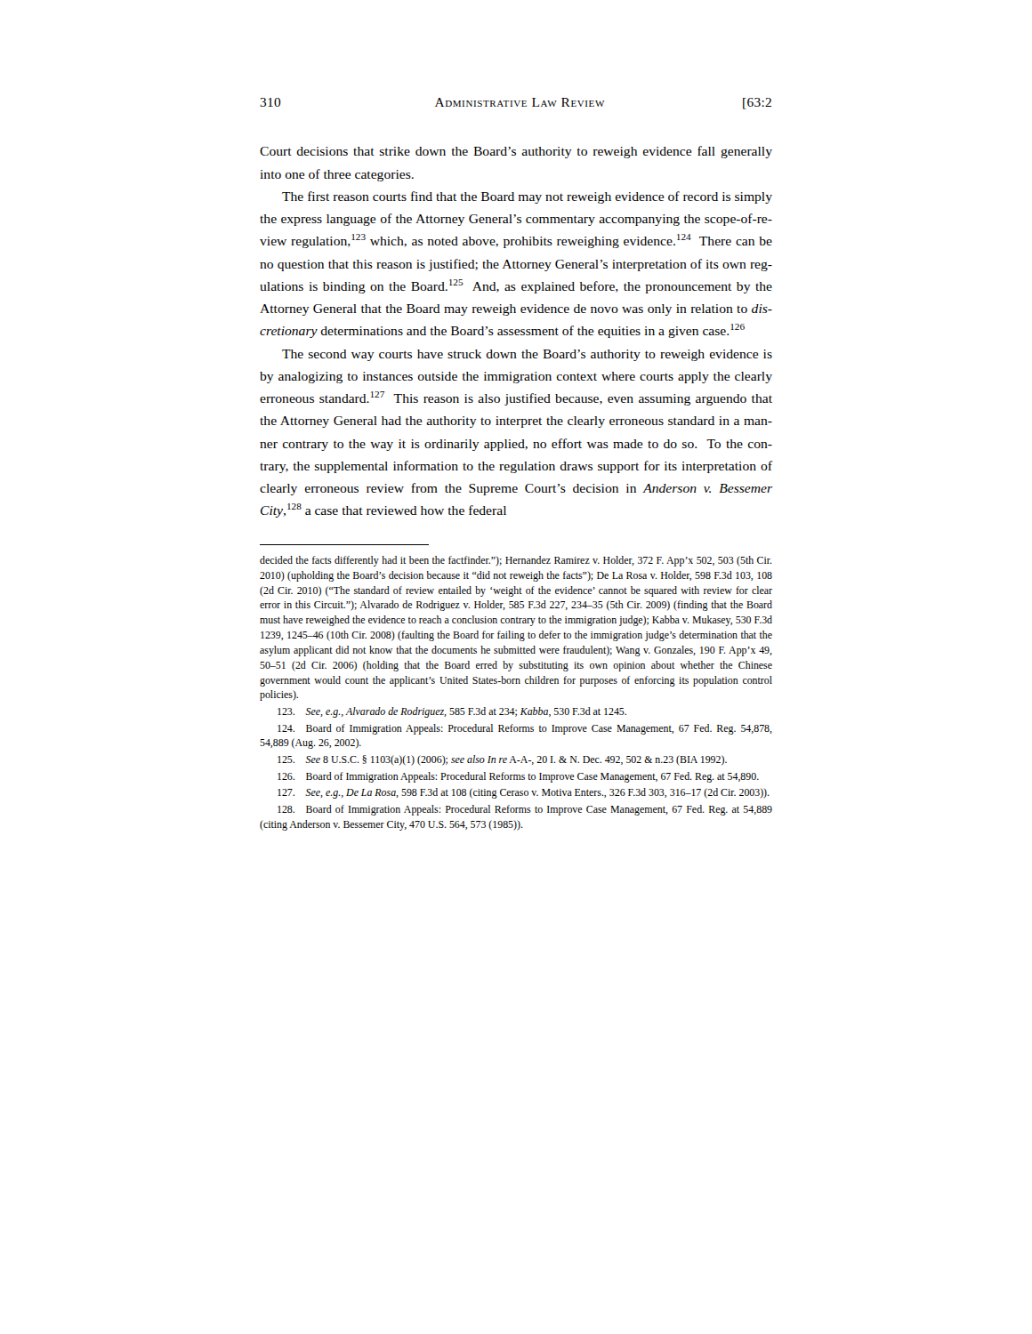310 Administrative Law Review [63:2
Court decisions that strike down the Board’s authority to reweigh evidence fall generally into one of three categories.
The first reason courts find that the Board may not reweigh evidence of record is simply the express language of the Attorney General’s commentary accompanying the scope-of-review regulation,123 which, as noted above, prohibits reweighing evidence.124 There can be no question that this reason is justified; the Attorney General’s interpretation of its own regulations is binding on the Board.125 And, as explained before, the pronouncement by the Attorney General that the Board may reweigh evidence de novo was only in relation to discretionary determinations and the Board’s assessment of the equities in a given case.126
The second way courts have struck down the Board’s authority to reweigh evidence is by analogizing to instances outside the immigration context where courts apply the clearly erroneous standard.127 This reason is also justified because, even assuming arguendo that the Attorney General had the authority to interpret the clearly erroneous standard in a manner contrary to the way it is ordinarily applied, no effort was made to do so. To the contrary, the supplemental information to the regulation draws support for its interpretation of clearly erroneous review from the Supreme Court’s decision in Anderson v. Bessemer City,128 a case that reviewed how the federal
decided the facts differently had it been the factfinder.”); Hernandez Ramirez v. Holder, 372 F. App’x 502, 503 (5th Cir. 2010) (upholding the Board’s decision because it “did not reweigh the facts”); De La Rosa v. Holder, 598 F.3d 103, 108 (2d Cir. 2010) (“The standard of review entailed by ‘weight of the evidence’ cannot be squared with review for clear error in this Circuit.”); Alvarado de Rodriguez v. Holder, 585 F.3d 227, 234–35 (5th Cir. 2009) (finding that the Board must have reweighed the evidence to reach a conclusion contrary to the immigration judge); Kabba v. Mukasey, 530 F.3d 1239, 1245–46 (10th Cir. 2008) (faulting the Board for failing to defer to the immigration judge’s determination that the asylum applicant did not know that the documents he submitted were fraudulent); Wang v. Gonzales, 190 F. App’x 49, 50–51 (2d Cir. 2006) (holding that the Board erred by substituting its own opinion about whether the Chinese government would count the applicant’s United States-born children for purposes of enforcing its population control policies).
123. See, e.g., Alvarado de Rodriguez, 585 F.3d at 234; Kabba, 530 F.3d at 1245.
124. Board of Immigration Appeals: Procedural Reforms to Improve Case Management, 67 Fed. Reg. 54,878, 54,889 (Aug. 26, 2002).
125. See 8 U.S.C. § 1103(a)(1) (2006); see also In re A-A-, 20 I. & N. Dec. 492, 502 & n.23 (BIA 1992).
126. Board of Immigration Appeals: Procedural Reforms to Improve Case Management, 67 Fed. Reg. at 54,890.
127. See, e.g., De La Rosa, 598 F.3d at 108 (citing Ceraso v. Motiva Enters., 326 F.3d 303, 316–17 (2d Cir. 2003)).
128. Board of Immigration Appeals: Procedural Reforms to Improve Case Management, 67 Fed. Reg. at 54,889 (citing Anderson v. Bessemer City, 470 U.S. 564, 573 (1985)).